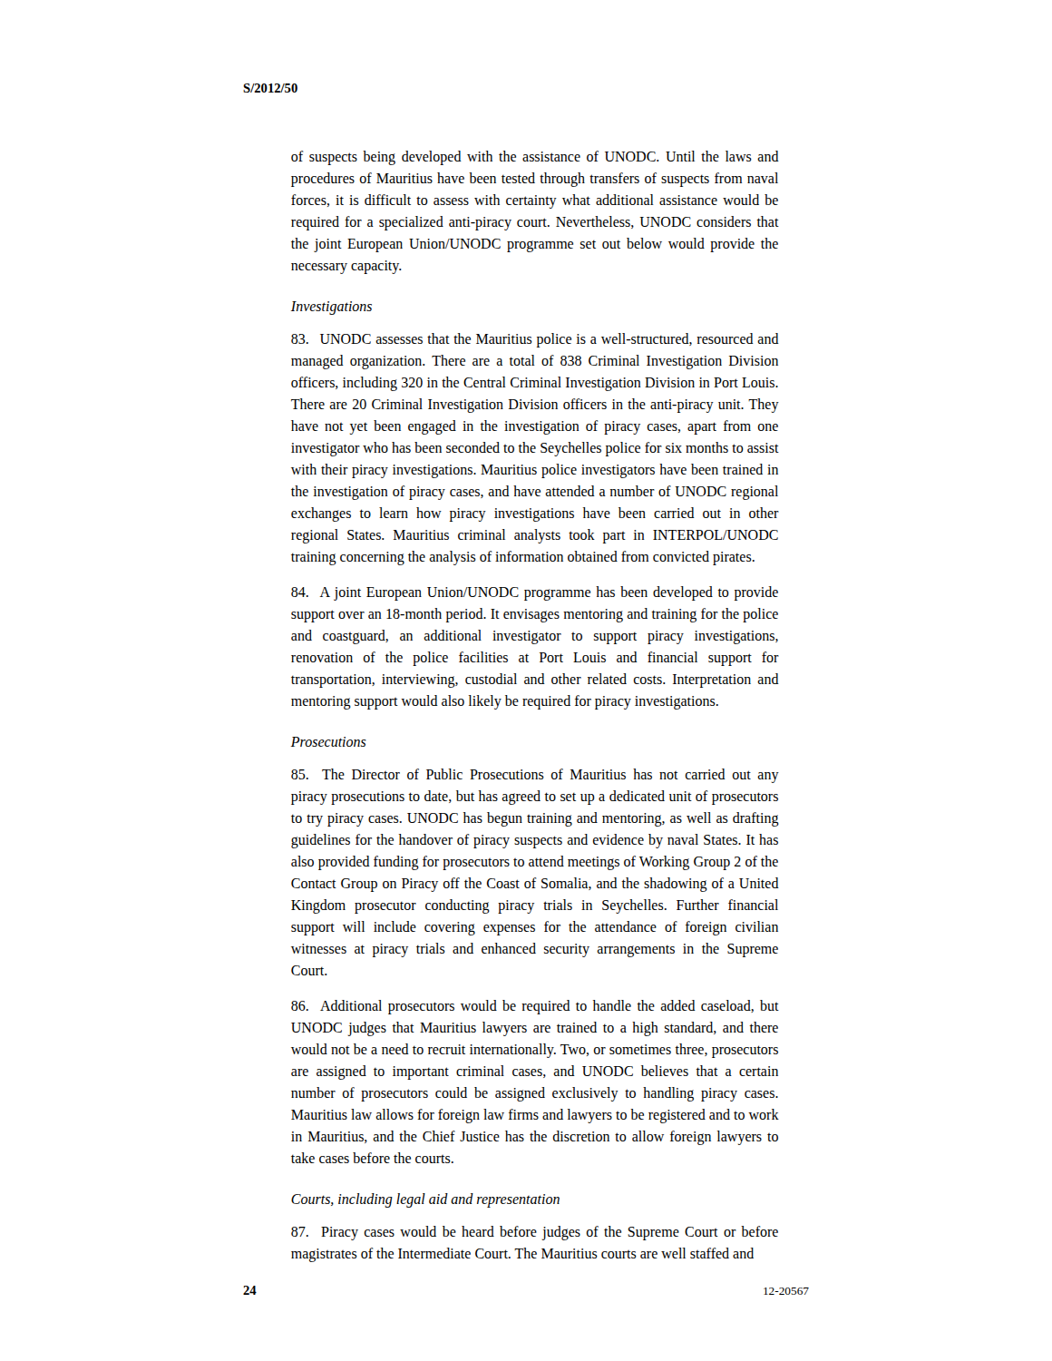S/2012/50
of suspects being developed with the assistance of UNODC. Until the laws and procedures of Mauritius have been tested through transfers of suspects from naval forces, it is difficult to assess with certainty what additional assistance would be required for a specialized anti-piracy court. Nevertheless, UNODC considers that the joint European Union/UNODC programme set out below would provide the necessary capacity.
Investigations
83. UNODC assesses that the Mauritius police is a well-structured, resourced and managed organization. There are a total of 838 Criminal Investigation Division officers, including 320 in the Central Criminal Investigation Division in Port Louis. There are 20 Criminal Investigation Division officers in the anti-piracy unit. They have not yet been engaged in the investigation of piracy cases, apart from one investigator who has been seconded to the Seychelles police for six months to assist with their piracy investigations. Mauritius police investigators have been trained in the investigation of piracy cases, and have attended a number of UNODC regional exchanges to learn how piracy investigations have been carried out in other regional States. Mauritius criminal analysts took part in INTERPOL/UNODC training concerning the analysis of information obtained from convicted pirates.
84. A joint European Union/UNODC programme has been developed to provide support over an 18-month period. It envisages mentoring and training for the police and coastguard, an additional investigator to support piracy investigations, renovation of the police facilities at Port Louis and financial support for transportation, interviewing, custodial and other related costs. Interpretation and mentoring support would also likely be required for piracy investigations.
Prosecutions
85. The Director of Public Prosecutions of Mauritius has not carried out any piracy prosecutions to date, but has agreed to set up a dedicated unit of prosecutors to try piracy cases. UNODC has begun training and mentoring, as well as drafting guidelines for the handover of piracy suspects and evidence by naval States. It has also provided funding for prosecutors to attend meetings of Working Group 2 of the Contact Group on Piracy off the Coast of Somalia, and the shadowing of a United Kingdom prosecutor conducting piracy trials in Seychelles. Further financial support will include covering expenses for the attendance of foreign civilian witnesses at piracy trials and enhanced security arrangements in the Supreme Court.
86. Additional prosecutors would be required to handle the added caseload, but UNODC judges that Mauritius lawyers are trained to a high standard, and there would not be a need to recruit internationally. Two, or sometimes three, prosecutors are assigned to important criminal cases, and UNODC believes that a certain number of prosecutors could be assigned exclusively to handling piracy cases. Mauritius law allows for foreign law firms and lawyers to be registered and to work in Mauritius, and the Chief Justice has the discretion to allow foreign lawyers to take cases before the courts.
Courts, including legal aid and representation
87. Piracy cases would be heard before judges of the Supreme Court or before magistrates of the Intermediate Court. The Mauritius courts are well staffed and
24 12-20567